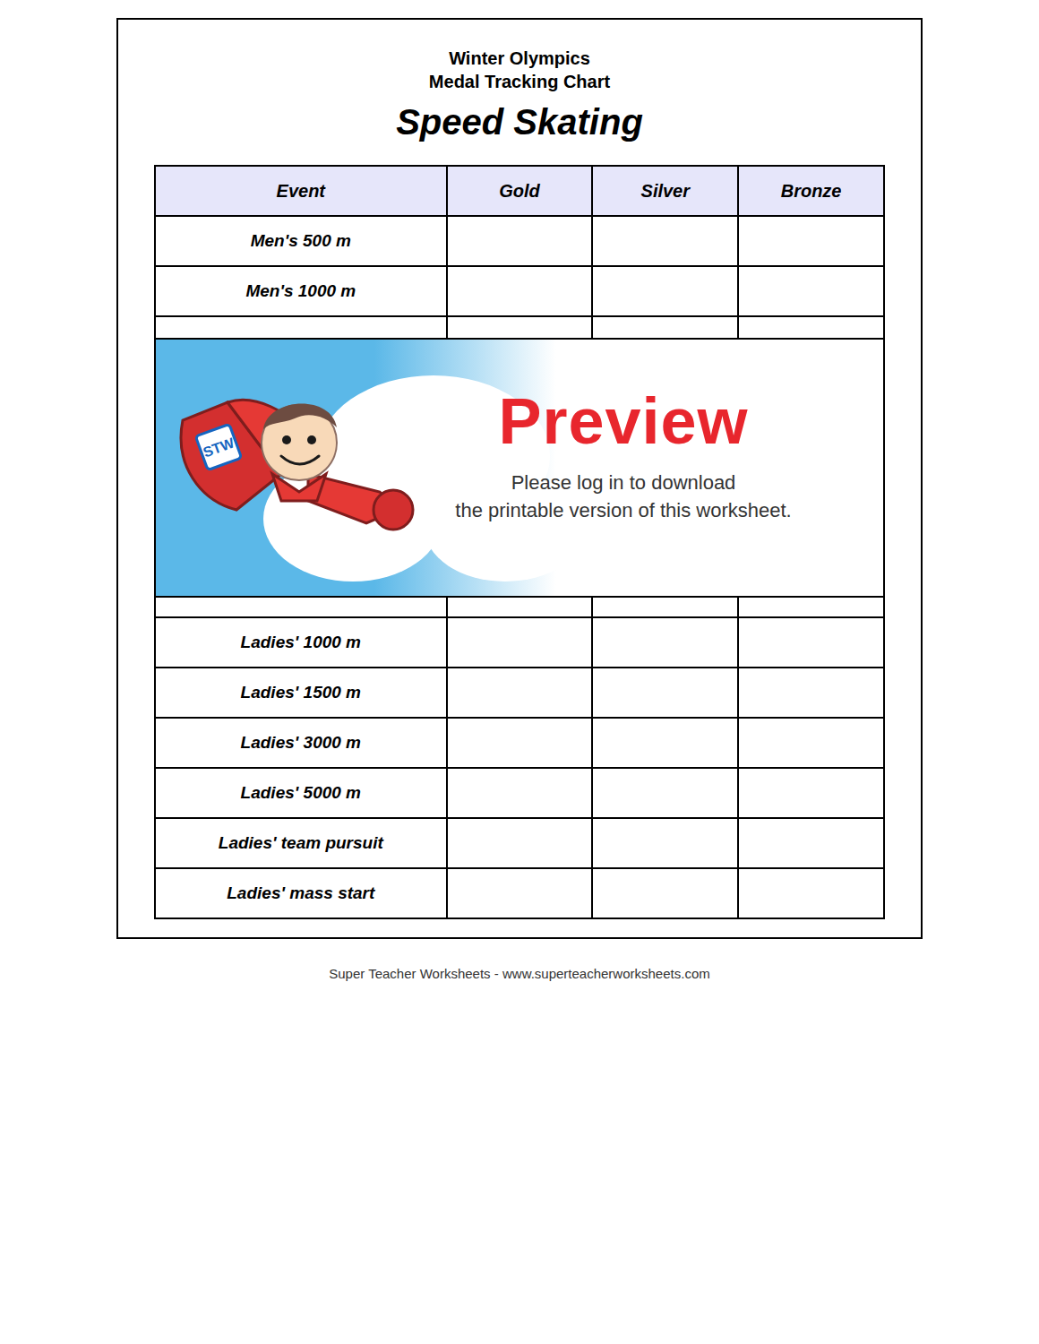Winter Olympics
Medal Tracking Chart
Speed Skating
| Event | Gold | Silver | Bronze |
| --- | --- | --- | --- |
| Men's 500 m | | | |
| Men's 1000 m | | | |
| Ladies' 1000 m | | | |
| Ladies' 1500 m | | | |
| Ladies' 3000 m | | | |
| Ladies' 5000 m | | | |
| Ladies' team pursuit | | | |
| Ladies' mass start | | | |
STW
Preview
Please log in to download
the printable version of this worksheet.
Super Teacher Worksheets - www.superteacherworksheets.com